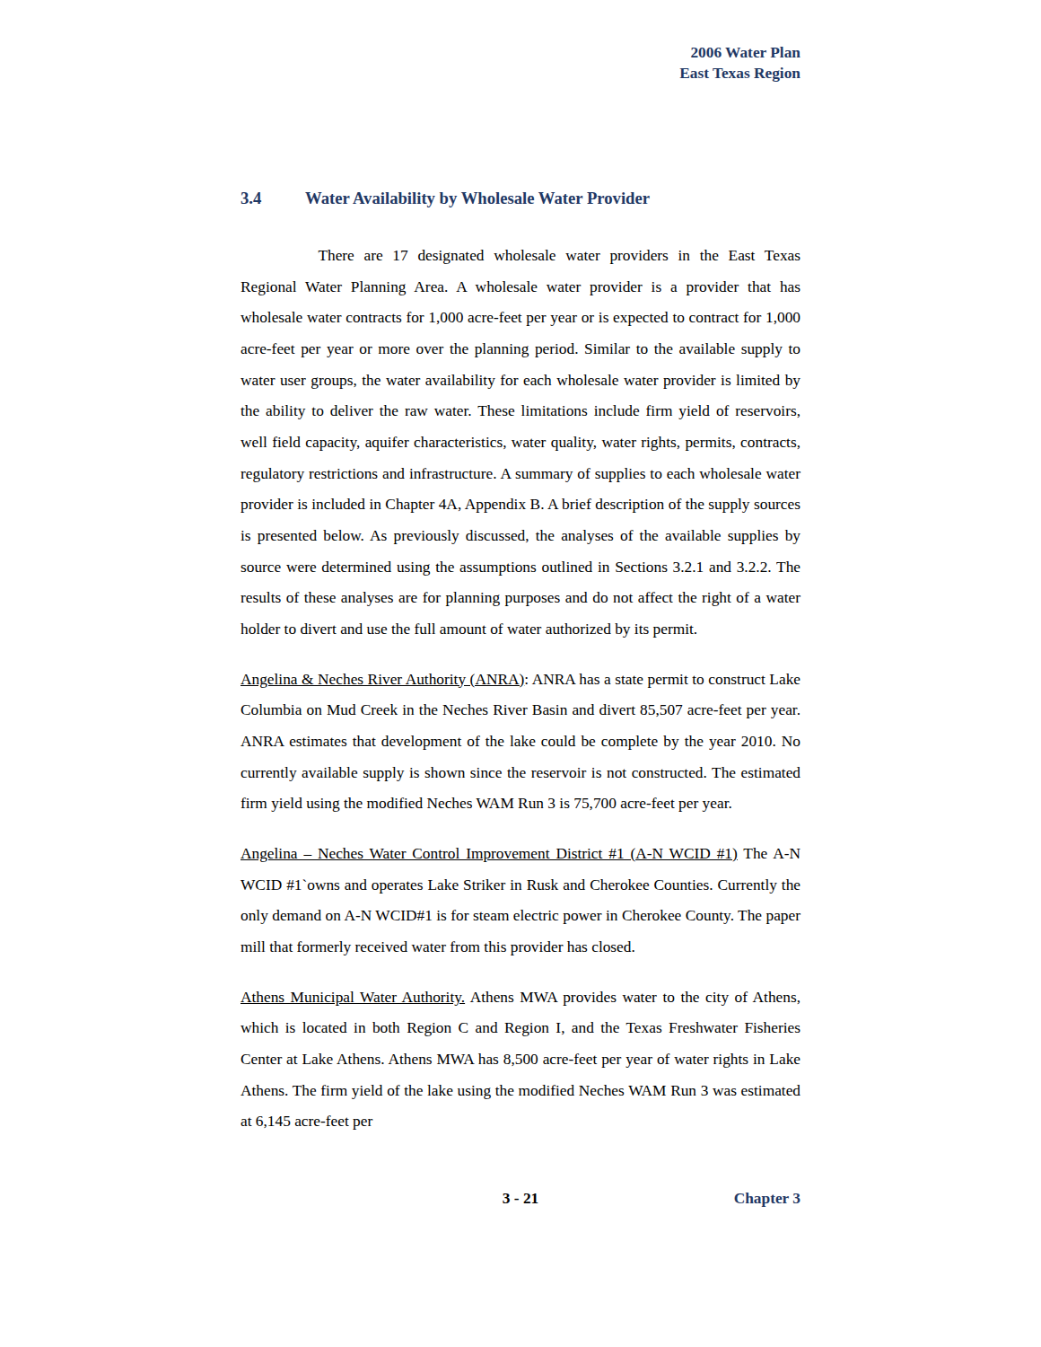2006 Water Plan
East Texas Region
3.4 Water Availability by Wholesale Water Provider
There are 17 designated wholesale water providers in the East Texas Regional Water Planning Area. A wholesale water provider is a provider that has wholesale water contracts for 1,000 acre-feet per year or is expected to contract for 1,000 acre-feet per year or more over the planning period. Similar to the available supply to water user groups, the water availability for each wholesale water provider is limited by the ability to deliver the raw water. These limitations include firm yield of reservoirs, well field capacity, aquifer characteristics, water quality, water rights, permits, contracts, regulatory restrictions and infrastructure. A summary of supplies to each wholesale water provider is included in Chapter 4A, Appendix B. A brief description of the supply sources is presented below. As previously discussed, the analyses of the available supplies by source were determined using the assumptions outlined in Sections 3.2.1 and 3.2.2. The results of these analyses are for planning purposes and do not affect the right of a water holder to divert and use the full amount of water authorized by its permit.
Angelina & Neches River Authority (ANRA): ANRA has a state permit to construct Lake Columbia on Mud Creek in the Neches River Basin and divert 85,507 acre-feet per year. ANRA estimates that development of the lake could be complete by the year 2010. No currently available supply is shown since the reservoir is not constructed. The estimated firm yield using the modified Neches WAM Run 3 is 75,700 acre-feet per year.
Angelina – Neches Water Control Improvement District #1 (A-N WCID #1) The A-N WCID #1`owns and operates Lake Striker in Rusk and Cherokee Counties. Currently the only demand on A-N WCID#1 is for steam electric power in Cherokee County. The paper mill that formerly received water from this provider has closed.
Athens Municipal Water Authority. Athens MWA provides water to the city of Athens, which is located in both Region C and Region I, and the Texas Freshwater Fisheries Center at Lake Athens. Athens MWA has 8,500 acre-feet per year of water rights in Lake Athens. The firm yield of the lake using the modified Neches WAM Run 3 was estimated at 6,145 acre-feet per
3 - 21 Chapter 3